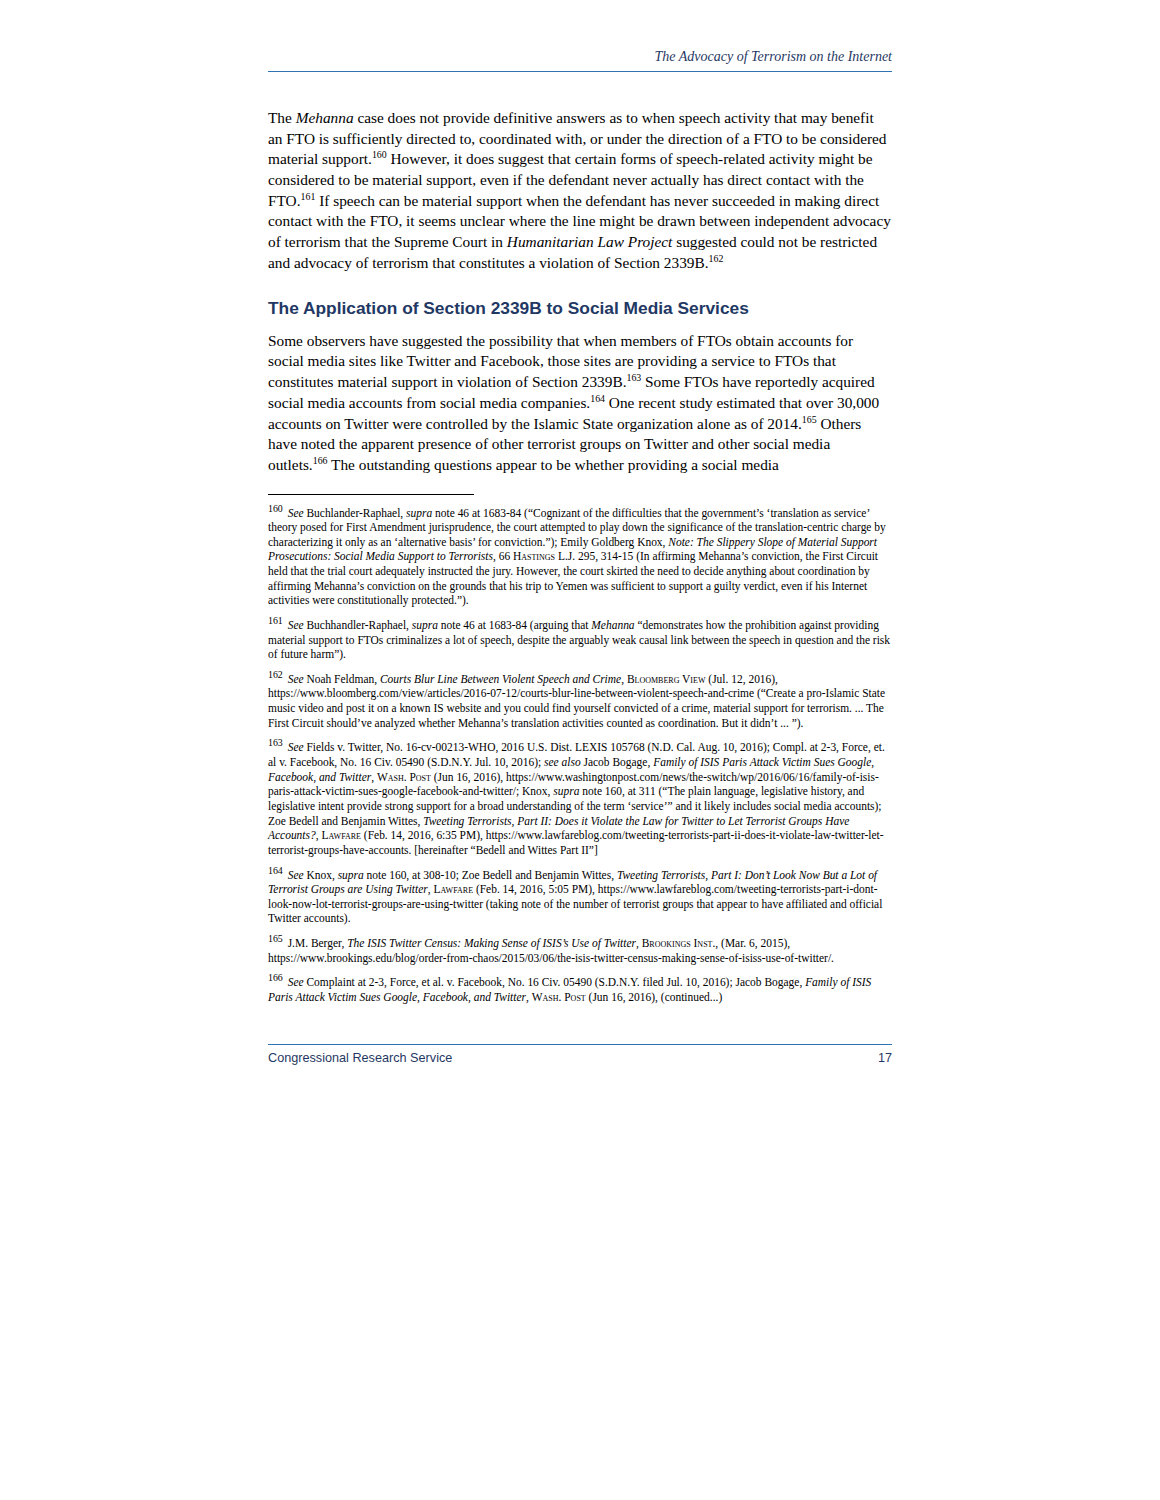The Advocacy of Terrorism on the Internet
The Mehanna case does not provide definitive answers as to when speech activity that may benefit an FTO is sufficiently directed to, coordinated with, or under the direction of a FTO to be considered material support.160 However, it does suggest that certain forms of speech-related activity might be considered to be material support, even if the defendant never actually has direct contact with the FTO.161 If speech can be material support when the defendant has never succeeded in making direct contact with the FTO, it seems unclear where the line might be drawn between independent advocacy of terrorism that the Supreme Court in Humanitarian Law Project suggested could not be restricted and advocacy of terrorism that constitutes a violation of Section 2339B.162
The Application of Section 2339B to Social Media Services
Some observers have suggested the possibility that when members of FTOs obtain accounts for social media sites like Twitter and Facebook, those sites are providing a service to FTOs that constitutes material support in violation of Section 2339B.163 Some FTOs have reportedly acquired social media accounts from social media companies.164 One recent study estimated that over 30,000 accounts on Twitter were controlled by the Islamic State organization alone as of 2014.165 Others have noted the apparent presence of other terrorist groups on Twitter and other social media outlets.166 The outstanding questions appear to be whether providing a social media
160 See Buchlander-Raphael, supra note 46 at 1683-84 (“Cognizant of the difficulties that the government’s ‘translation as service’ theory posed for First Amendment jurisprudence, the court attempted to play down the significance of the translation-centric charge by characterizing it only as an ‘alternative basis’ for conviction.”); Emily Goldberg Knox, Note: The Slippery Slope of Material Support Prosecutions: Social Media Support to Terrorists, 66 Hastings L.J. 295, 314-15 (In affirming Mehanna’s conviction, the First Circuit held that the trial court adequately instructed the jury. However, the court skirted the need to decide anything about coordination by affirming Mehanna’s conviction on the grounds that his trip to Yemen was sufficient to support a guilty verdict, even if his Internet activities were constitutionally protected.”).
161 See Buchhandler-Raphael, supra note 46 at 1683-84 (arguing that Mehanna “demonstrates how the prohibition against providing material support to FTOs criminalizes a lot of speech, despite the arguably weak causal link between the speech in question and the risk of future harm”).
162 See Noah Feldman, Courts Blur Line Between Violent Speech and Crime, Bloomberg View (Jul. 12, 2016), https://www.bloomberg.com/view/articles/2016-07-12/courts-blur-line-between-violent-speech-and-crime (“Create a pro-Islamic State music video and post it on a known IS website and you could find yourself convicted of a crime, material support for terrorism. ... The First Circuit should’ve analyzed whether Mehanna’s translation activities counted as coordination. But it didn’t ... ”).
163 See Fields v. Twitter, No. 16-cv-00213-WHO, 2016 U.S. Dist. LEXIS 105768 (N.D. Cal. Aug. 10, 2016); Compl. at 2-3, Force, et. al v. Facebook, No. 16 Civ. 05490 (S.D.N.Y. Jul. 10, 2016); see also Jacob Bogage, Family of ISIS Paris Attack Victim Sues Google, Facebook, and Twitter, Wash. Post (Jun 16, 2016), https://www.washingtonpost.com/news/the-switch/wp/2016/06/16/family-of-isis-paris-attack-victim-sues-google-facebook-and-twitter/; Knox, supra note 160, at 311 (“The plain language, legislative history, and legislative intent provide strong support for a broad understanding of the term ‘service’” and it likely includes social media accounts); Zoe Bedell and Benjamin Wittes, Tweeting Terrorists, Part II: Does it Violate the Law for Twitter to Let Terrorist Groups Have Accounts?, Lawfare (Feb. 14, 2016, 6:35 PM), https://www.lawfareblog.com/tweeting-terrorists-part-ii-does-it-violate-law-twitter-let-terrorist-groups-have-accounts. [hereinafter “Bedell and Wittes Part II”]
164 See Knox, supra note 160, at 308-10; Zoe Bedell and Benjamin Wittes, Tweeting Terrorists, Part I: Don’t Look Now But a Lot of Terrorist Groups are Using Twitter, Lawfare (Feb. 14, 2016, 5:05 PM), https://www.lawfareblog.com/tweeting-terrorists-part-i-dont-look-now-lot-terrorist-groups-are-using-twitter (taking note of the number of terrorist groups that appear to have affiliated and official Twitter accounts).
165 J.M. Berger, The ISIS Twitter Census: Making Sense of ISIS’s Use of Twitter, Brookings Inst., (Mar. 6, 2015), https://www.brookings.edu/blog/order-from-chaos/2015/03/06/the-isis-twitter-census-making-sense-of-isiss-use-of-twitter/.
166 See Complaint at 2-3, Force, et al. v. Facebook, No. 16 Civ. 05490 (S.D.N.Y. filed Jul. 10, 2016); Jacob Bogage, Family of ISIS Paris Attack Victim Sues Google, Facebook, and Twitter, Wash. Post (Jun 16, 2016), (continued...)
Congressional Research Service 17